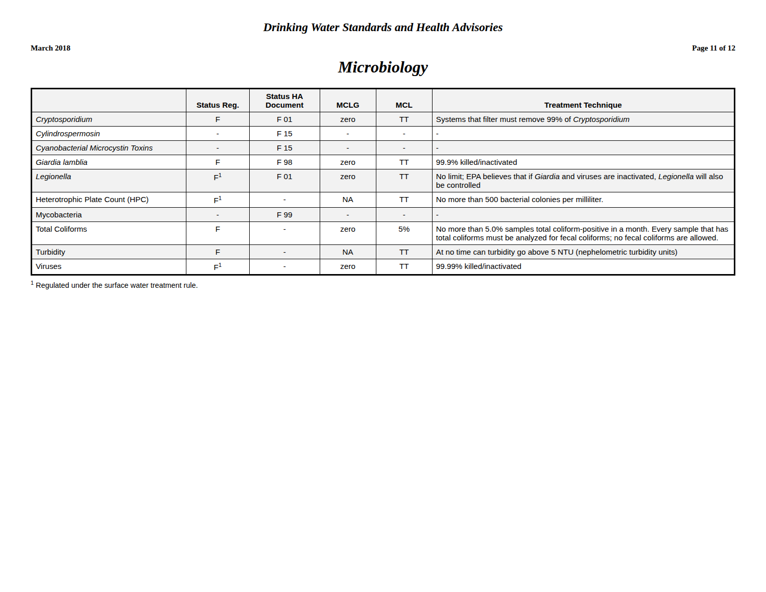Drinking Water Standards and Health Advisories
March 2018 Page 11 of 12
Microbiology
| | Status Reg. | Status HA Document | MCLG | MCL | Treatment Technique |
| --- | --- | --- | --- | --- | --- |
| Cryptosporidium | F | F 01 | zero | TT | Systems that filter must remove 99% of Cryptosporidium |
| Cylindrospermosin | - | F 15 | - | - | - |
| Cyanobacterial Microcystin Toxins | - | F 15 | - | - | - |
| Giardia lamblia | F | F 98 | zero | TT | 99.9% killed/inactivated |
| Legionella | F 1 | F 01 | zero | TT | No limit; EPA believes that if Giardia and viruses are inactivated, Legionella will also be controlled |
| Heterotrophic Plate Count (HPC) | F 1 | - | NA | TT | No more than 500 bacterial colonies per milliliter. |
| Mycobacteria | - | F 99 | - | - | - |
| Total Coliforms | F | - | zero | 5% | No more than 5.0% samples total coliform-positive in a month. Every sample that has total coliforms must be analyzed for fecal coliforms; no fecal coliforms are allowed. |
| Turbidity | F | - | NA | TT | At no time can turbidity go above 5 NTU (nephelometric turbidity units) |
| Viruses | F 1 | - | zero | TT | 99.99% killed/inactivated |
1 Regulated under the surface water treatment rule.